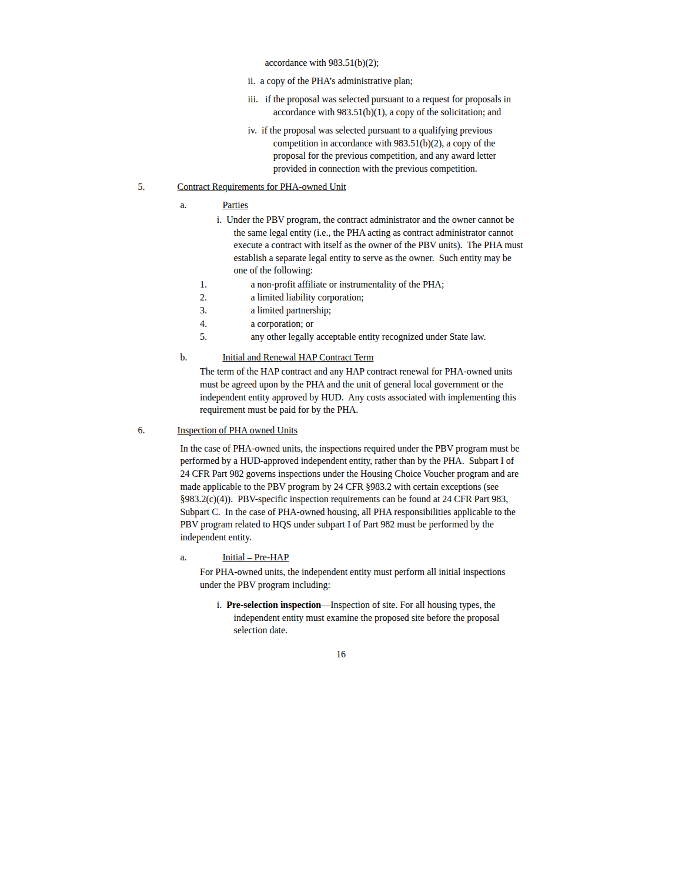accordance with 983.51(b)(2);
ii. a copy of the PHA’s administrative plan;
iii. if the proposal was selected pursuant to a request for proposals in accordance with 983.51(b)(1), a copy of the solicitation; and
iv. if the proposal was selected pursuant to a qualifying previous competition in accordance with 983.51(b)(2), a copy of the proposal for the previous competition, and any award letter provided in connection with the previous competition.
5. Contract Requirements for PHA-owned Unit
a. Parties
i. Under the PBV program, the contract administrator and the owner cannot be the same legal entity (i.e., the PHA acting as contract administrator cannot execute a contract with itself as the owner of the PBV units). The PHA must establish a separate legal entity to serve as the owner. Such entity may be one of the following:
1. a non-profit affiliate or instrumentality of the PHA;
2. a limited liability corporation;
3. a limited partnership;
4. a corporation; or
5. any other legally acceptable entity recognized under State law.
b. Initial and Renewal HAP Contract Term
The term of the HAP contract and any HAP contract renewal for PHA-owned units must be agreed upon by the PHA and the unit of general local government or the independent entity approved by HUD. Any costs associated with implementing this requirement must be paid for by the PHA.
6. Inspection of PHA owned Units
In the case of PHA-owned units, the inspections required under the PBV program must be performed by a HUD-approved independent entity, rather than by the PHA. Subpart I of 24 CFR Part 982 governs inspections under the Housing Choice Voucher program and are made applicable to the PBV program by 24 CFR §983.2 with certain exceptions (see §983.2(c)(4)). PBV-specific inspection requirements can be found at 24 CFR Part 983, Subpart C. In the case of PHA-owned housing, all PHA responsibilities applicable to the PBV program related to HQS under subpart I of Part 982 must be performed by the independent entity.
a. Initial – Pre-HAP
For PHA-owned units, the independent entity must perform all initial inspections under the PBV program including:
i. Pre-selection inspection—Inspection of site. For all housing types, the independent entity must examine the proposed site before the proposal selection date.
16